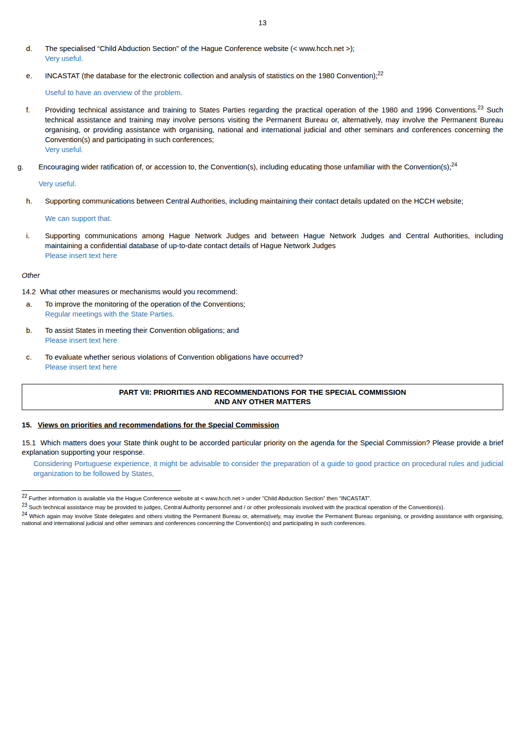13
d. The specialised “Child Abduction Section” of the Hague Conference website (< www.hcch.net >);
Very useful.
e. INCASTAT (the database for the electronic collection and analysis of statistics on the 1980 Convention);22
Useful to have an overview of the problem.
f. Providing technical assistance and training to States Parties regarding the practical operation of the 1980 and 1996 Conventions.23 Such technical assistance and training may involve persons visiting the Permanent Bureau or, alternatively, may involve the Permanent Bureau organising, or providing assistance with organising, national and international judicial and other seminars and conferences concerning the Convention(s) and participating in such conferences;
Very useful.
g. Encouraging wider ratification of, or accession to, the Convention(s), including educating those unfamiliar with the Convention(s);24
Very useful.
h. Supporting communications between Central Authorities, including maintaining their contact details updated on the HCCH website;
We can support that.
i. Supporting communications among Hague Network Judges and between Hague Network Judges and Central Authorities, including maintaining a confidential database of up-to-date contact details of Hague Network Judges
Please insert text here
Other
14.2 What other measures or mechanisms would you recommend:
a. To improve the monitoring of the operation of the Conventions;
Regular meetings with the State Parties.
b. To assist States in meeting their Convention obligations; and
Please insert text here
c. To evaluate whether serious violations of Convention obligations have occurred?
Please insert text here
PART VII: PRIORITIES AND RECOMMENDATIONS FOR THE SPECIAL COMMISSION
AND ANY OTHER MATTERS
15. Views on priorities and recommendations for the Special Commission
15.1 Which matters does your State think ought to be accorded particular priority on the agenda for the Special Commission? Please provide a brief explanation supporting your response. Considering Portuguese experience, it might be advisable to consider the preparation of a guide to good practice on procedural rules and judicial organization to be followed by States,
22 Further information is available via the Hague Conference website at < www.hcch.net > under “Child Abduction Section” then “INCASTAT”.
23 Such technical assistance may be provided to judges, Central Authority personnel and / or other professionals involved with the practical operation of the Convention(s).
24 Which again may involve State delegates and others visiting the Permanent Bureau or, alternatively, may involve the Permanent Bureau organising, or providing assistance with organising, national and international judicial and other seminars and conferences concerning the Convention(s) and participating in such conferences.